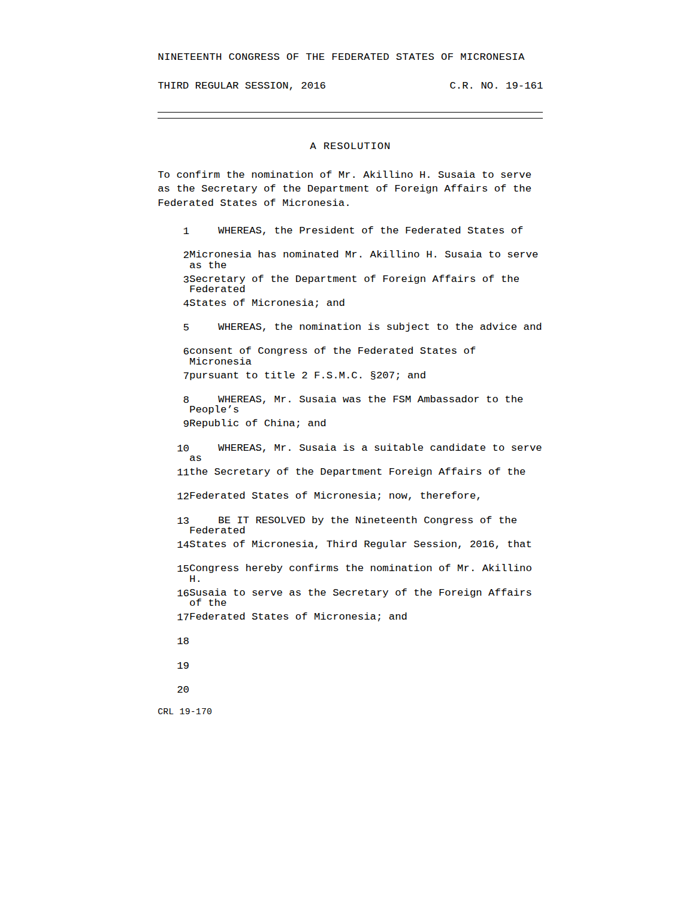NINETEENTH CONGRESS OF THE FEDERATED STATES OF MICRONESIA
THIRD REGULAR SESSION, 2016 C.R. NO. 19-161
A RESOLUTION
To confirm the nomination of Mr. Akillino H. Susaia to serve as the Secretary of the Department of Foreign Affairs of the Federated States of Micronesia.
| 1 | WHEREAS, the President of the Federated States of |
| 2 | Micronesia has nominated Mr. Akillino H. Susaia to serve as the |
| 3 | Secretary of the Department of Foreign Affairs of the Federated |
| 4 | States of Micronesia; and |
| 5 | WHEREAS, the nomination is subject to the advice and |
| 6 | consent of Congress of the Federated States of Micronesia |
| 7 | pursuant to title 2 F.S.M.C. §207; and |
| 8 | WHEREAS, Mr. Susaia was the FSM Ambassador to the People’s |
| 9 | Republic of China; and |
| 10 | WHEREAS, Mr. Susaia is a suitable candidate to serve as |
| 11 | the Secretary of the Department Foreign Affairs of the |
| 12 | Federated States of Micronesia; now, therefore, |
| 13 | BE IT RESOLVED by the Nineteenth Congress of the Federated |
| 14 | States of Micronesia, Third Regular Session, 2016, that |
| 15 | Congress hereby confirms the nomination of Mr. Akillino H. |
| 16 | Susaia to serve as the Secretary of the Foreign Affairs of the |
| 17 | Federated States of Micronesia; and |
| 18 | |
| 19 | |
| 20 | |
CRL 19-170